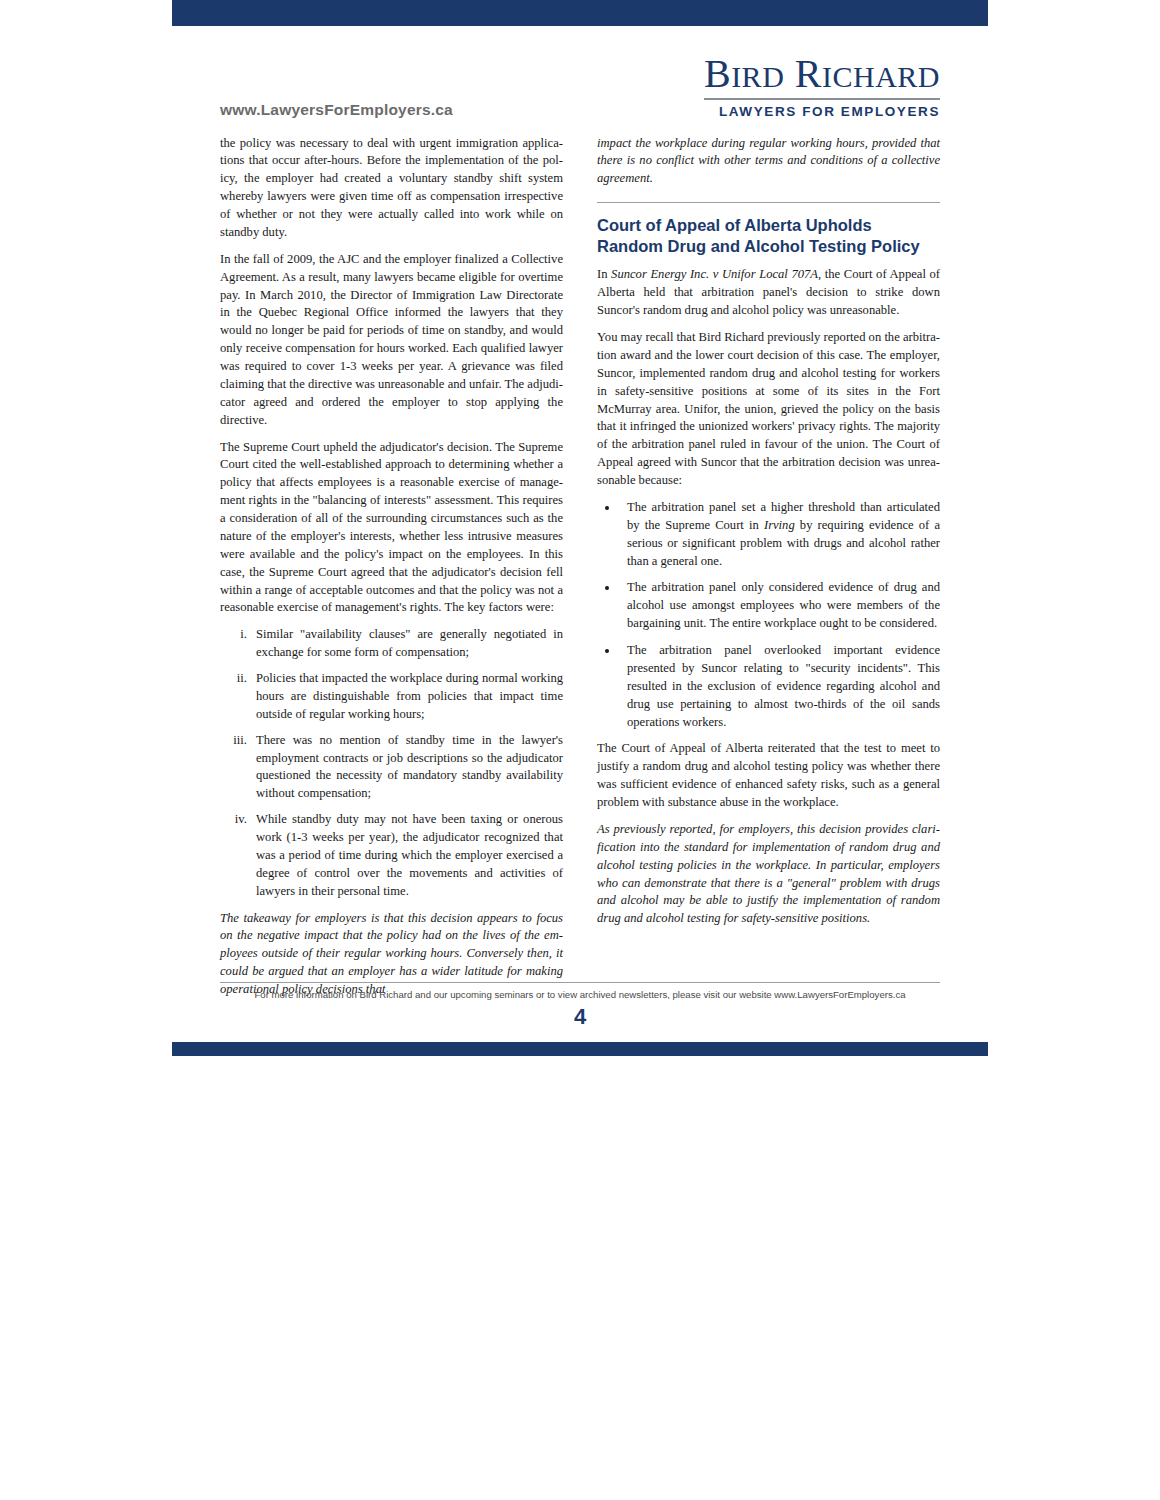www.LawyersForEmployers.ca
BIRD RICHARD
LAWYERS FOR EMPLOYERS
the policy was necessary to deal with urgent immigration applications that occur after-hours. Before the implementation of the policy, the employer had created a voluntary standby shift system whereby lawyers were given time off as compensation irrespective of whether or not they were actually called into work while on standby duty.
In the fall of 2009, the AJC and the employer finalized a Collective Agreement. As a result, many lawyers became eligible for overtime pay. In March 2010, the Director of Immigration Law Directorate in the Quebec Regional Office informed the lawyers that they would no longer be paid for periods of time on standby, and would only receive compensation for hours worked. Each qualified lawyer was required to cover 1-3 weeks per year. A grievance was filed claiming that the directive was unreasonable and unfair. The adjudicator agreed and ordered the employer to stop applying the directive.
The Supreme Court upheld the adjudicator's decision. The Supreme Court cited the well-established approach to determining whether a policy that affects employees is a reasonable exercise of management rights in the "balancing of interests" assessment. This requires a consideration of all of the surrounding circumstances such as the nature of the employer's interests, whether less intrusive measures were available and the policy's impact on the employees. In this case, the Supreme Court agreed that the adjudicator's decision fell within a range of acceptable outcomes and that the policy was not a reasonable exercise of management's rights. The key factors were:
Similar "availability clauses" are generally negotiated in exchange for some form of compensation;
Policies that impacted the workplace during normal working hours are distinguishable from policies that impact time outside of regular working hours;
There was no mention of standby time in the lawyer's employment contracts or job descriptions so the adjudicator questioned the necessity of mandatory standby availability without compensation;
While standby duty may not have been taxing or onerous work (1-3 weeks per year), the adjudicator recognized that was a period of time during which the employer exercised a degree of control over the movements and activities of lawyers in their personal time.
The takeaway for employers is that this decision appears to focus on the negative impact that the policy had on the lives of the employees outside of their regular working hours. Conversely then, it could be argued that an employer has a wider latitude for making operational policy decisions that
impact the workplace during regular working hours, provided that there is no conflict with other terms and conditions of a collective agreement.
Court of Appeal of Alberta Upholds
Random Drug and Alcohol Testing Policy
In Suncor Energy Inc. v Unifor Local 707A, the Court of Appeal of Alberta held that arbitration panel's decision to strike down Suncor's random drug and alcohol policy was unreasonable.
You may recall that Bird Richard previously reported on the arbitration award and the lower court decision of this case. The employer, Suncor, implemented random drug and alcohol testing for workers in safety-sensitive positions at some of its sites in the Fort McMurray area. Unifor, the union, grieved the policy on the basis that it infringed the unionized workers' privacy rights. The majority of the arbitration panel ruled in favour of the union. The Court of Appeal agreed with Suncor that the arbitration decision was unreasonable because:
The arbitration panel set a higher threshold than articulated by the Supreme Court in Irving by requiring evidence of a serious or significant problem with drugs and alcohol rather than a general one.
The arbitration panel only considered evidence of drug and alcohol use amongst employees who were members of the bargaining unit. The entire workplace ought to be considered.
The arbitration panel overlooked important evidence presented by Suncor relating to "security incidents". This resulted in the exclusion of evidence regarding alcohol and drug use pertaining to almost two-thirds of the oil sands operations workers.
The Court of Appeal of Alberta reiterated that the test to meet to justify a random drug and alcohol testing policy was whether there was sufficient evidence of enhanced safety risks, such as a general problem with substance abuse in the workplace.
As previously reported, for employers, this decision provides clarification into the standard for implementation of random drug and alcohol testing policies in the workplace. In particular, employers who can demonstrate that there is a "general" problem with drugs and alcohol may be able to justify the implementation of random drug and alcohol testing for safety-sensitive positions.
For more information on Bird Richard and our upcoming seminars or to view archived newsletters, please visit our website www.LawyersForEmployers.ca
4